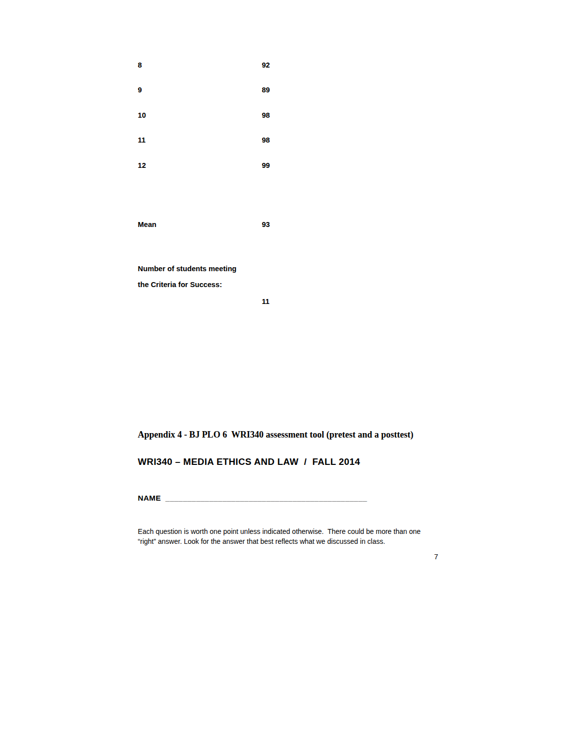| 8 | 92 |
| 9 | 89 |
| 10 | 98 |
| 11 | 98 |
| 12 | 99 |
| Mean | 93 |
Number of students meeting
the Criteria for Success:
11
Appendix 4 - BJ PLO 6 WRI340 assessment tool (pretest and a posttest)
WRI340 – MEDIA ETHICS AND LAW / FALL 2014
NAME ______________________________________________
Each question is worth one point unless indicated otherwise. There could be more than one “right” answer. Look for the answer that best reflects what we discussed in class.
7